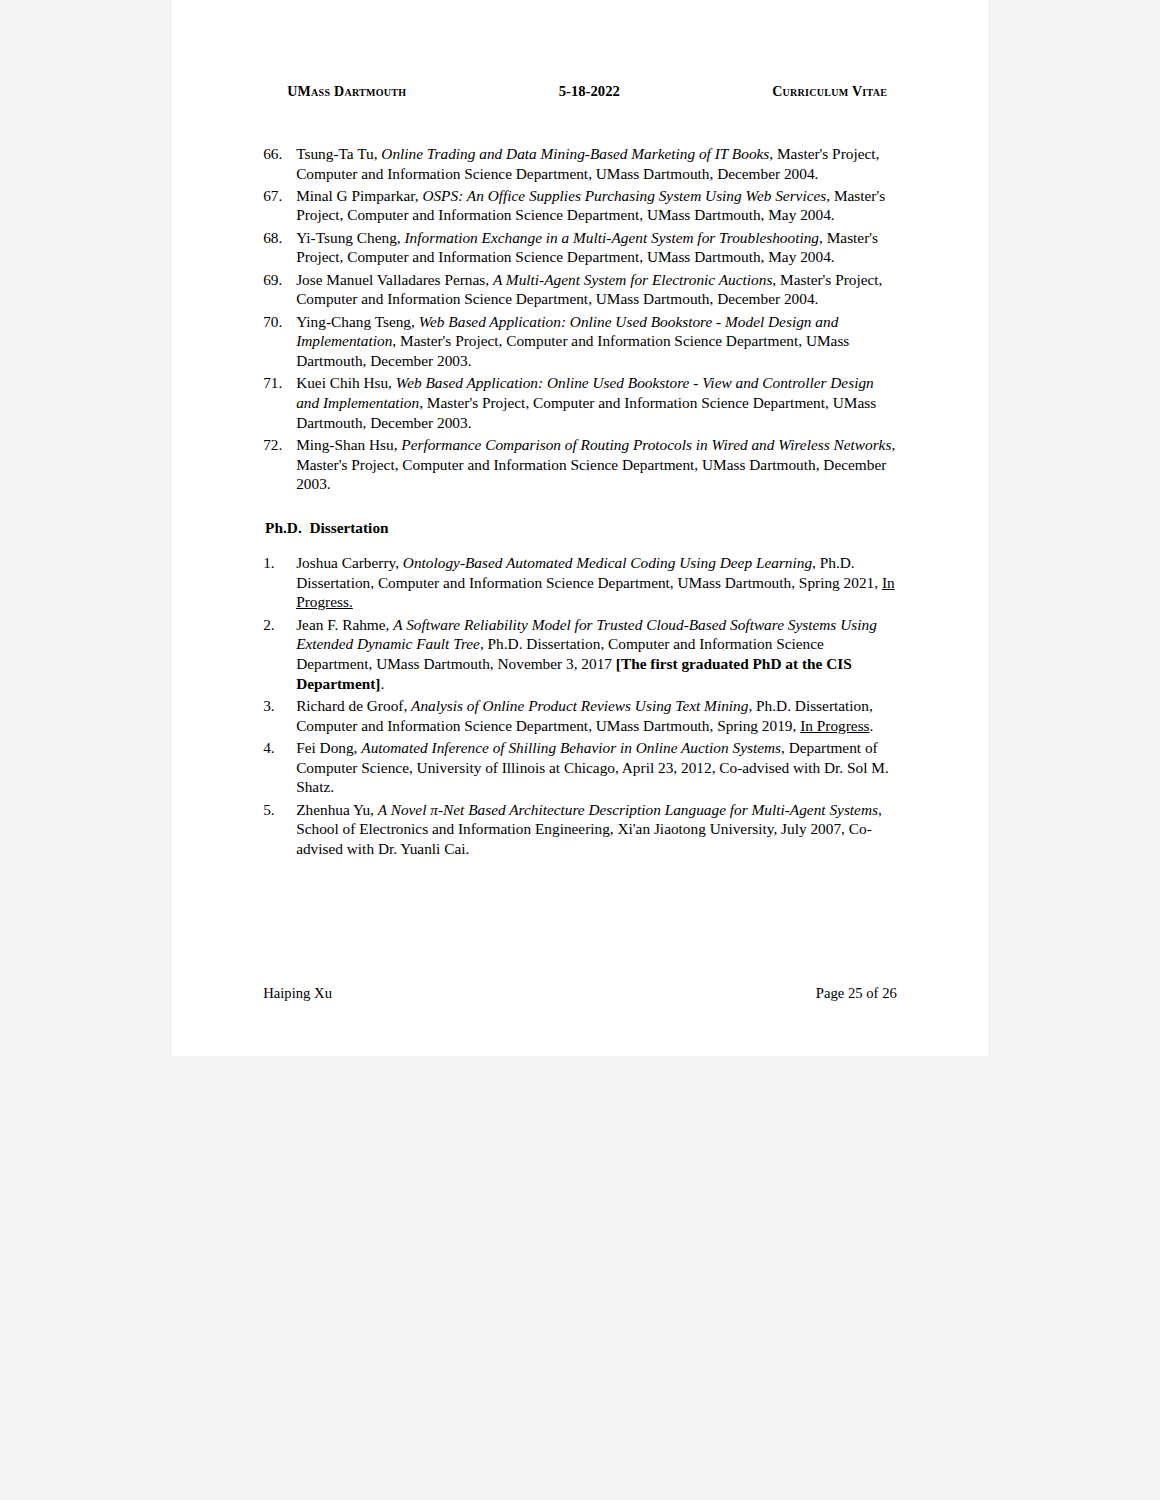UMass Dartmouth 5-18-2022 Curriculum Vitae
66. Tsung-Ta Tu, Online Trading and Data Mining-Based Marketing of IT Books, Master's Project, Computer and Information Science Department, UMass Dartmouth, December 2004.
67. Minal G Pimparkar, OSPS: An Office Supplies Purchasing System Using Web Services, Master's Project, Computer and Information Science Department, UMass Dartmouth, May 2004.
68. Yi-Tsung Cheng, Information Exchange in a Multi-Agent System for Troubleshooting, Master's Project, Computer and Information Science Department, UMass Dartmouth, May 2004.
69. Jose Manuel Valladares Pernas, A Multi-Agent System for Electronic Auctions, Master's Project, Computer and Information Science Department, UMass Dartmouth, December 2004.
70. Ying-Chang Tseng, Web Based Application: Online Used Bookstore - Model Design and Implementation, Master's Project, Computer and Information Science Department, UMass Dartmouth, December 2003.
71. Kuei Chih Hsu, Web Based Application: Online Used Bookstore - View and Controller Design and Implementation, Master's Project, Computer and Information Science Department, UMass Dartmouth, December 2003.
72. Ming-Shan Hsu, Performance Comparison of Routing Protocols in Wired and Wireless Networks, Master's Project, Computer and Information Science Department, UMass Dartmouth, December 2003.
Ph.D. Dissertation
1. Joshua Carberry, Ontology-Based Automated Medical Coding Using Deep Learning, Ph.D. Dissertation, Computer and Information Science Department, UMass Dartmouth, Spring 2021, In Progress.
2. Jean F. Rahme, A Software Reliability Model for Trusted Cloud-Based Software Systems Using Extended Dynamic Fault Tree, Ph.D. Dissertation, Computer and Information Science Department, UMass Dartmouth, November 3, 2017 [The first graduated PhD at the CIS Department].
3. Richard de Groof, Analysis of Online Product Reviews Using Text Mining, Ph.D. Dissertation, Computer and Information Science Department, UMass Dartmouth, Spring 2019, In Progress.
4. Fei Dong, Automated Inference of Shilling Behavior in Online Auction Systems, Department of Computer Science, University of Illinois at Chicago, April 23, 2012, Co-advised with Dr. Sol M. Shatz.
5. Zhenhua Yu, A Novel π-Net Based Architecture Description Language for Multi-Agent Systems, School of Electronics and Information Engineering, Xi'an Jiaotong University, July 2007, Co-advised with Dr. Yuanli Cai.
Haiping Xu Page 25 of 26